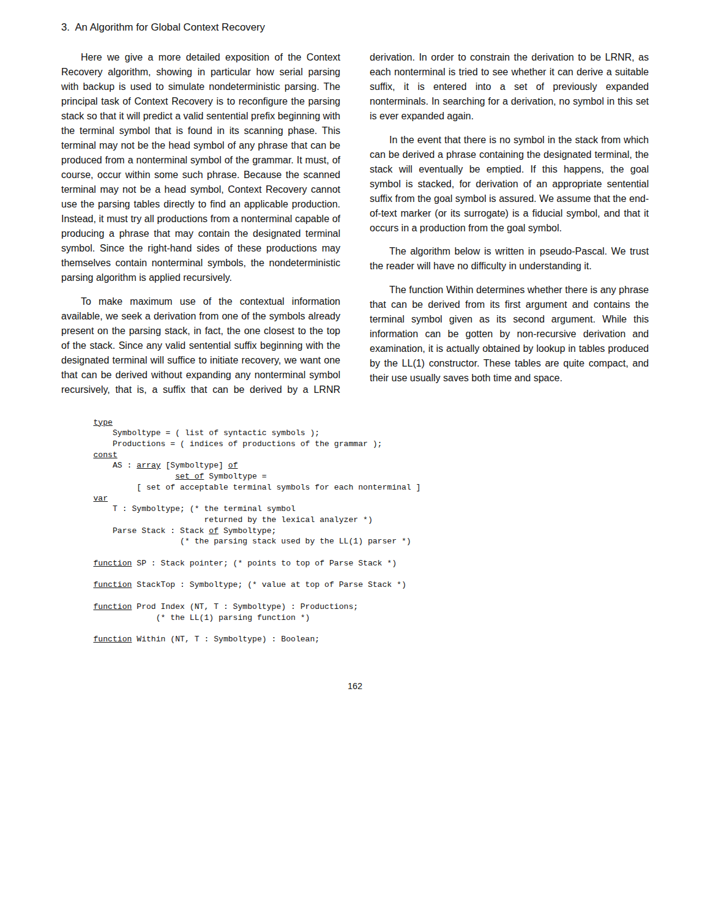3. An Algorithm for Global Context Recovery
Here we give a more detailed exposition of the Context Recovery algorithm, showing in particular how serial parsing with backup is used to simulate nondeterministic parsing. The principal task of Context Recovery is to reconfigure the parsing stack so that it will predict a valid sentential prefix beginning with the terminal symbol that is found in its scanning phase. This terminal may not be the head symbol of any phrase that can be produced from a nonterminal symbol of the grammar. It must, of course, occur within some such phrase. Because the scanned terminal may not be a head symbol, Context Recovery cannot use the parsing tables directly to find an applicable production. Instead, it must try all productions from a nonterminal capable of producing a phrase that may contain the designated terminal symbol. Since the right-hand sides of these productions may themselves contain nonterminal symbols, the nondeterministic parsing algorithm is applied recursively.
To make maximum use of the contextual information available, we seek a derivation from one of the symbols already present on the parsing stack, in fact, the one closest to the top of the stack. Since any valid sentential suffix beginning with the designated terminal will suffice to initiate recovery, we want one that can be derived without expanding any nonterminal symbol recursively, that is, a suffix that can be derived by a LRNR derivation. In order to constrain the derivation to be LRNR, as each nonterminal is tried to see whether it can derive a suitable suffix, it is entered into a set of previously expanded nonterminals. In searching for a derivation, no symbol in this set is ever expanded again.
In the event that there is no symbol in the stack from which can be derived a phrase containing the designated terminal, the stack will eventually be emptied. If this happens, the goal symbol is stacked, for derivation of an appropriate sentential suffix from the goal symbol is assured. We assume that the end-of-text marker (or its surrogate) is a fiducial symbol, and that it occurs in a production from the goal symbol.
The algorithm below is written in pseudo-Pascal. We trust the reader will have no difficulty in understanding it.
The function Within determines whether there is any phrase that can be derived from its first argument and contains the terminal symbol given as its second argument. While this information can be gotten by non-recursive derivation and examination, it is actually obtained by lookup in tables produced by the LL(1) constructor. These tables are quite compact, and their use usually saves both time and space.
type
    Symboltype = ( list of syntactic symbols );
    Productions = ( indices of productions of the grammar );
const
    AS : array [Symboltype] of
                 set of Symboltype =
         [ set of acceptable terminal symbols for each nonterminal ]
var
    T : Symboltype; (* the terminal symbol
                       returned by the lexical analyzer *)
    Parse Stack : Stack of Symboltype;
                  (* the parsing stack used by the LL(1) parser *)

function SP : Stack pointer; (* points to top of Parse Stack *)

function StackTop : Symboltype; (* value at top of Parse Stack *)

function Prod Index (NT, T : Symboltype) : Productions;
             (* the LL(1) parsing function *)

function Within (NT, T : Symboltype) : Boolean;
162